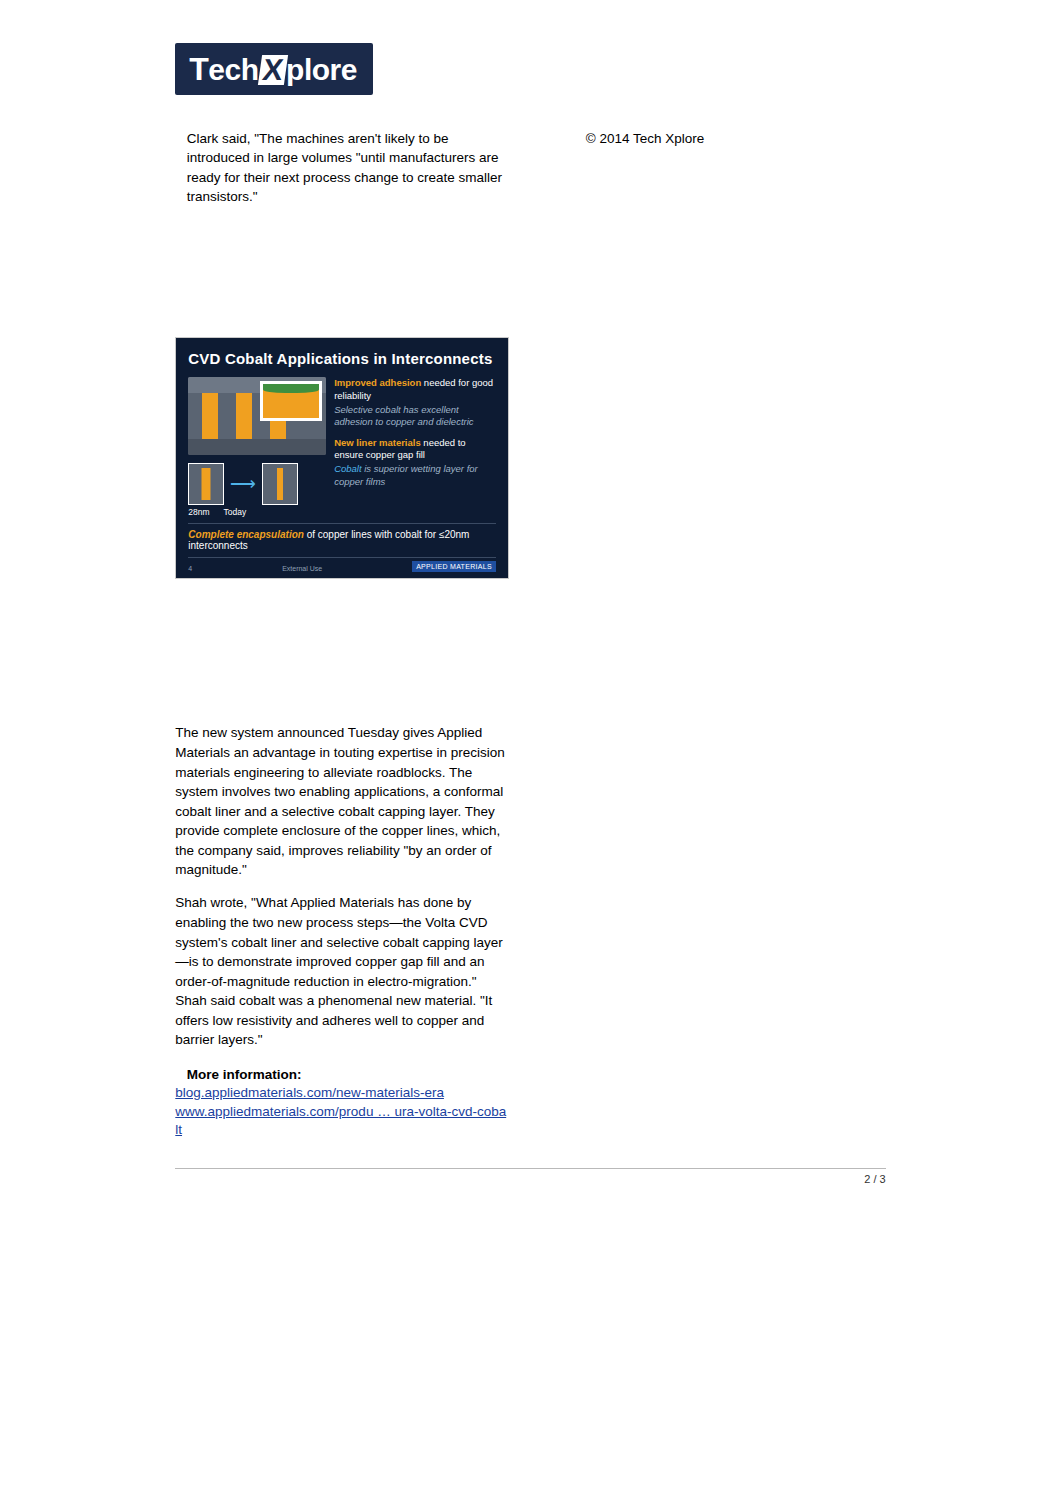TechXplore
Clark said, "The machines aren't likely to be introduced in large volumes "until manufacturers are ready for their next process change to create smaller transistors."
CVD Cobalt Applications in Interconnects
⟶
28nm Today
Improved adhesion needed for good reliability
Selective cobalt has excellent adhesion to copper and dielectric
New liner materials needed to ensure copper gap fill
Cobalt is superior wetting layer for copper films
Complete encapsulation of copper lines with cobalt for ≤20nm interconnects
4 External Use APPLIED MATERIALS
The new system announced Tuesday gives Applied Materials an advantage in touting expertise in precision materials engineering to alleviate roadblocks. The system involves two enabling applications, a conformal cobalt liner and a selective cobalt capping layer. They provide complete enclosure of the copper lines, which, the company said, improves reliability "by an order of magnitude."
Shah wrote, "What Applied Materials has done by enabling the two new process steps—the Volta CVD system's cobalt liner and selective cobalt capping layer—is to demonstrate improved copper gap fill and an order-of-magnitude reduction in electro-migration." Shah said cobalt was a phenomenal new material. "It offers low resistivity and adheres well to copper and barrier layers."
More information:
blog.appliedmaterials.com/new-materials-era www.appliedmaterials.com/produ … ura-volta-cvd-cobalt
© 2014 Tech Xplore
2 / 3